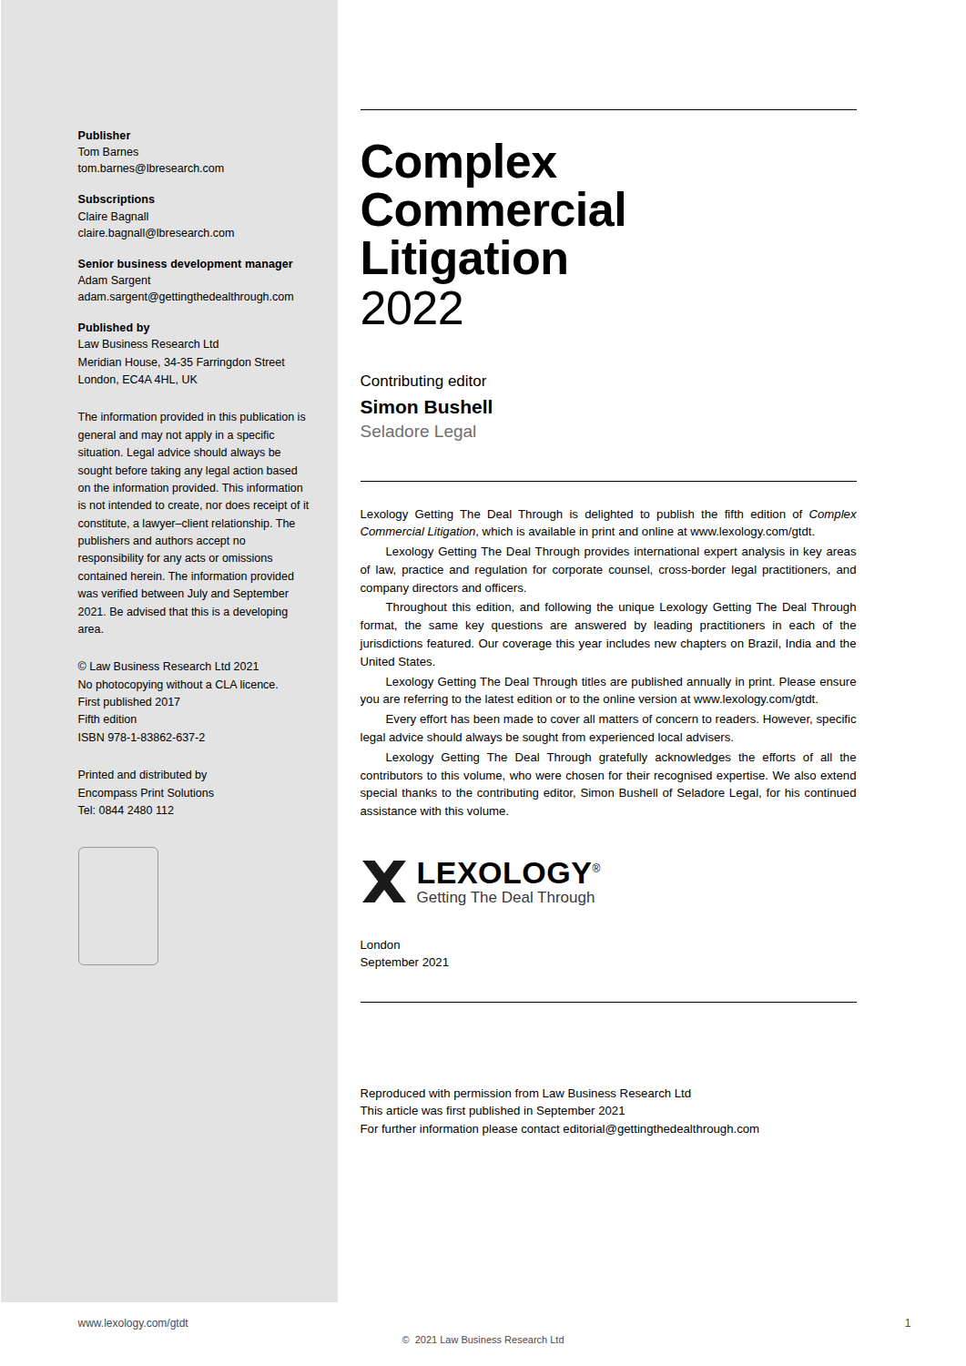Publisher
Tom Barnes
tom.barnes@lbresearch.com
Subscriptions
Claire Bagnall
claire.bagnall@lbresearch.com
Senior business development manager
Adam Sargent
adam.sargent@gettingthedealthrough.com
Published by
Law Business Research Ltd
Meridian House, 34-35 Farringdon Street
London, EC4A 4HL, UK
The information provided in this publication is general and may not apply in a specific situation. Legal advice should always be sought before taking any legal action based on the information provided. This information is not intended to create, nor does receipt of it constitute, a lawyer–client relationship. The publishers and authors accept no responsibility for any acts or omissions contained herein. The information provided was verified between July and September 2021. Be advised that this is a developing area.
© Law Business Research Ltd 2021
No photocopying without a CLA licence.
First published 2017
Fifth edition
ISBN 978-1-83862-637-2
Printed and distributed by
Encompass Print Solutions
Tel: 0844 2480 112
Complex
Commercial
Litigation2022
Contributing editor
Simon Bushell
Seladore Legal
Lexology Getting The Deal Through is delighted to publish the fifth edition of Complex Commercial Litigation, which is available in print and online at www.lexology.com/gtdt.
Lexology Getting The Deal Through provides international expert analysis in key areas of law, practice and regulation for corporate counsel, cross-border legal practitioners, and company directors and officers.
Throughout this edition, and following the unique Lexology Getting The Deal Through format, the same key questions are answered by leading practitioners in each of the jurisdictions featured. Our coverage this year includes new chapters on Brazil, India and the United States.
Lexology Getting The Deal Through titles are published annually in print. Please ensure you are referring to the latest edition or to the online version at www.lexology.com/gtdt.
Every effort has been made to cover all matters of concern to readers. However, specific legal advice should always be sought from experienced local advisers.
Lexology Getting The Deal Through gratefully acknowledges the efforts of all the contributors to this volume, who were chosen for their recognised expertise. We also extend special thanks to the contributing editor, Simon Bushell of Seladore Legal, for his continued assistance with this volume.
LEXOLOGY®
Getting The Deal Through
London
September 2021
Reproduced with permission from Law Business Research Ltd
This article was first published in September 2021
For further information please contact editorial@gettingthedealthrough.com
www.lexology.com/gtdt
1
© 2021 Law Business Research Ltd